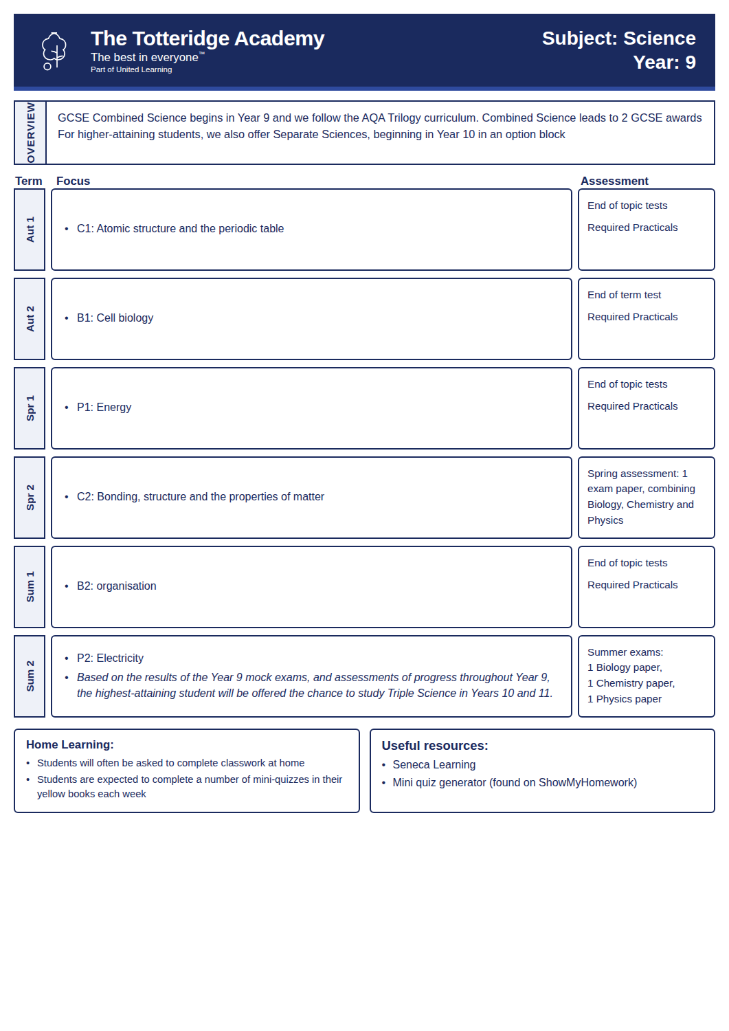The Totteridge Academy
The best in everyone™
Part of United Learning
Subject: Science
Year: 9
OVERVIEW
GCSE Combined Science begins in Year 9 and we follow the AQA Trilogy curriculum. Combined Science leads to 2 GCSE awards
For higher-attaining students, we also offer Separate Sciences, beginning in Year 10 in an option block
Term
Focus
Assessment
Aut 1
C1: Atomic structure and the periodic table
End of topic tests
Required Practicals
Aut 2
B1: Cell biology
End of term test
Required Practicals
Spr 1
P1: Energy
End of topic tests
Required Practicals
Spr 2
C2: Bonding, structure and the properties of matter
Spring assessment: 1 exam paper, combining Biology, Chemistry and Physics
Sum 1
B2: organisation
End of topic tests
Required Practicals
Sum 2
P2: Electricity
Based on the results of the Year 9 mock exams, and assessments of progress throughout Year 9, the highest-attaining student will be offered the chance to study Triple Science in Years 10 and 11.
Summer exams:
1 Biology paper,
1 Chemistry paper,
1 Physics paper
Home Learning:
Students will often be asked to complete classwork at home
Students are expected to complete a number of mini-quizzes in their yellow books each week
Useful resources:
Seneca Learning
Mini quiz generator (found on ShowMyHomework)